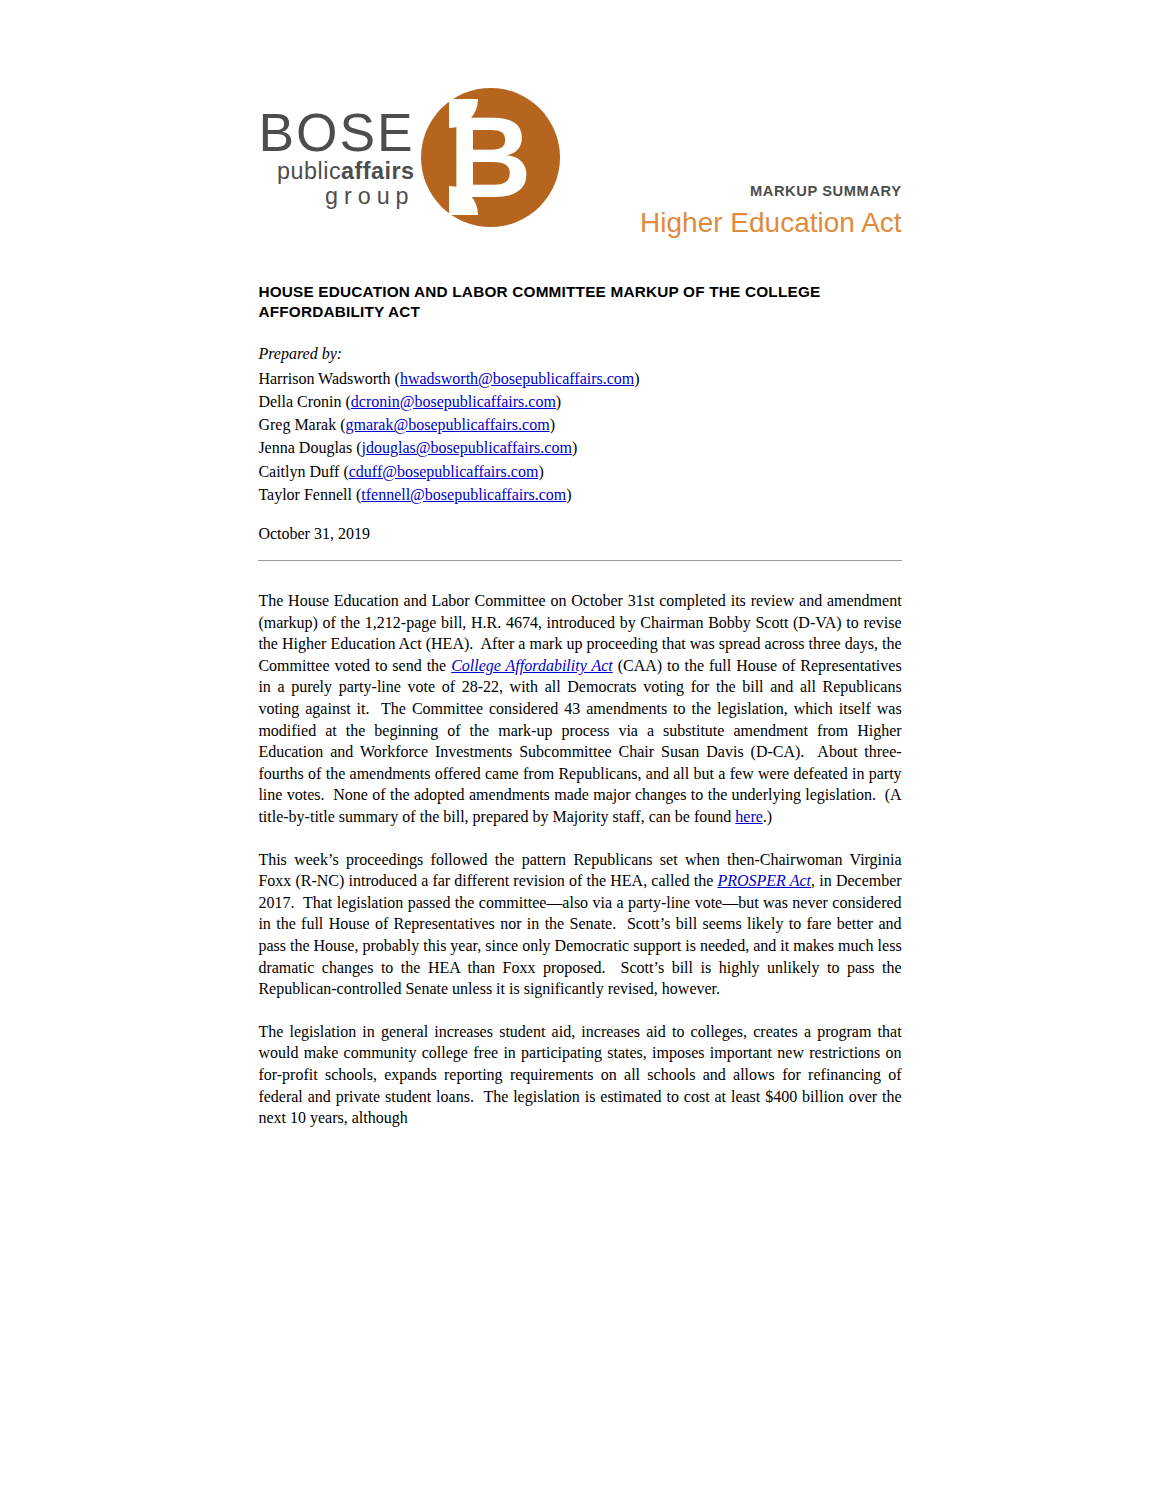BOSE publicaffairs group
B
MARKUP SUMMARY
Higher Education Act
House Education and Labor Committee Markup of the College Affordability Act
Prepared by: Harrison Wadsworth (hwadsworth@bosepublicaffairs.com) Della Cronin (dcronin@bosepublicaffairs.com) Greg Marak (gmarak@bosepublicaffairs.com) Jenna Douglas (jdouglas@bosepublicaffairs.com) Caitlyn Duff (cduff@bosepublicaffairs.com) Taylor Fennell (tfennell@bosepublicaffairs.com)
October 31, 2019
The House Education and Labor Committee on October 31st completed its review and amendment (markup) of the 1,212-page bill, H.R. 4674, introduced by Chairman Bobby Scott (D-VA) to revise the Higher Education Act (HEA). After a mark up proceeding that was spread across three days, the Committee voted to send the College Affordability Act (CAA) to the full House of Representatives in a purely party-line vote of 28-22, with all Democrats voting for the bill and all Republicans voting against it. The Committee considered 43 amendments to the legislation, which itself was modified at the beginning of the mark-up process via a substitute amendment from Higher Education and Workforce Investments Subcommittee Chair Susan Davis (D-CA). About three-fourths of the amendments offered came from Republicans, and all but a few were defeated in party line votes. None of the adopted amendments made major changes to the underlying legislation. (A title-by-title summary of the bill, prepared by Majority staff, can be found here.)
This week’s proceedings followed the pattern Republicans set when then-Chairwoman Virginia Foxx (R-NC) introduced a far different revision of the HEA, called the PROSPER Act, in December 2017. That legislation passed the committee—also via a party-line vote—but was never considered in the full House of Representatives nor in the Senate. Scott’s bill seems likely to fare better and pass the House, probably this year, since only Democratic support is needed, and it makes much less dramatic changes to the HEA than Foxx proposed. Scott’s bill is highly unlikely to pass the Republican-controlled Senate unless it is significantly revised, however.
The legislation in general increases student aid, increases aid to colleges, creates a program that would make community college free in participating states, imposes important new restrictions on for-profit schools, expands reporting requirements on all schools and allows for refinancing of federal and private student loans. The legislation is estimated to cost at least $400 billion over the next 10 years, although